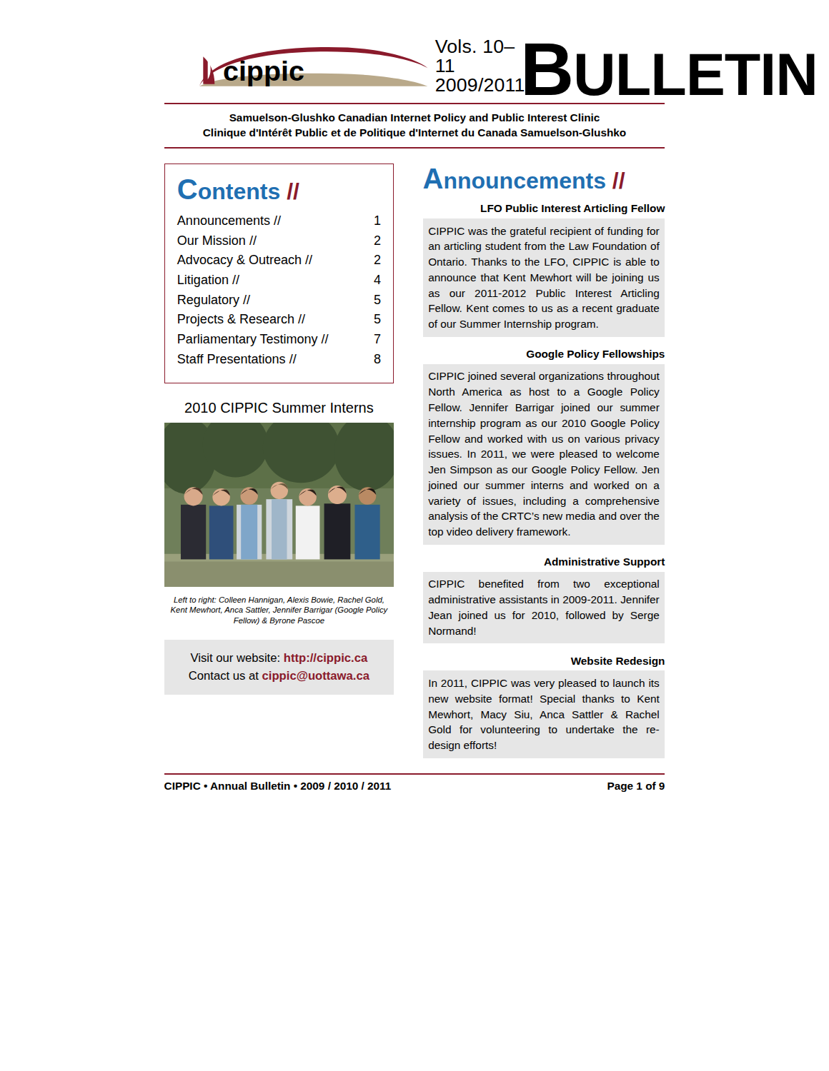cippic
Vols. 10–11 2009/2011
BULLETIN
Samuelson-Glushko Canadian Internet Policy and Public Interest Clinic
Clinique d'Intérêt Public et de Politique d'Internet du Canada Samuelson-Glushko
Contents //
| Announcements // | 1 |
| Our Mission // | 2 |
| Advocacy & Outreach // | 2 |
| Litigation // | 4 |
| Regulatory // | 5 |
| Projects & Research // | 5 |
| Parliamentary Testimony // | 7 |
| Staff Presentations // | 8 |
2010 CIPPIC Summer Interns
Left to right: Colleen Hannigan, Alexis Bowie, Rachel Gold, Kent Mewhort, Anca Sattler, Jennifer Barrigar (Google Policy Fellow) & Byrone Pascoe
Visit our website: http://cippic.ca
Contact us at cippic@uottawa.ca
Announcements //
LFO Public Interest Articling Fellow
CIPPIC was the grateful recipient of funding for an articling student from the Law Foundation of Ontario. Thanks to the LFO, CIPPIC is able to announce that Kent Mewhort will be joining us as our 2011-2012 Public Interest Articling Fellow. Kent comes to us as a recent graduate of our Summer Internship program.
Google Policy Fellowships
CIPPIC joined several organizations throughout North America as host to a Google Policy Fellow. Jennifer Barrigar joined our summer internship program as our 2010 Google Policy Fellow and worked with us on various privacy issues. In 2011, we were pleased to welcome Jen Simpson as our Google Policy Fellow. Jen joined our summer interns and worked on a variety of issues, including a comprehensive analysis of the CRTC’s new media and over the top video delivery framework.
Administrative Support
CIPPIC benefited from two exceptional administrative assistants in 2009-2011. Jennifer Jean joined us for 2010, followed by Serge Normand!
Website Redesign
In 2011, CIPPIC was very pleased to launch its new website format! Special thanks to Kent Mewhort, Macy Siu, Anca Sattler & Rachel Gold for volunteering to undertake the re-design efforts!
CIPPIC • Annual Bulletin • 2009 / 2010 / 2011 Page 1 of 9